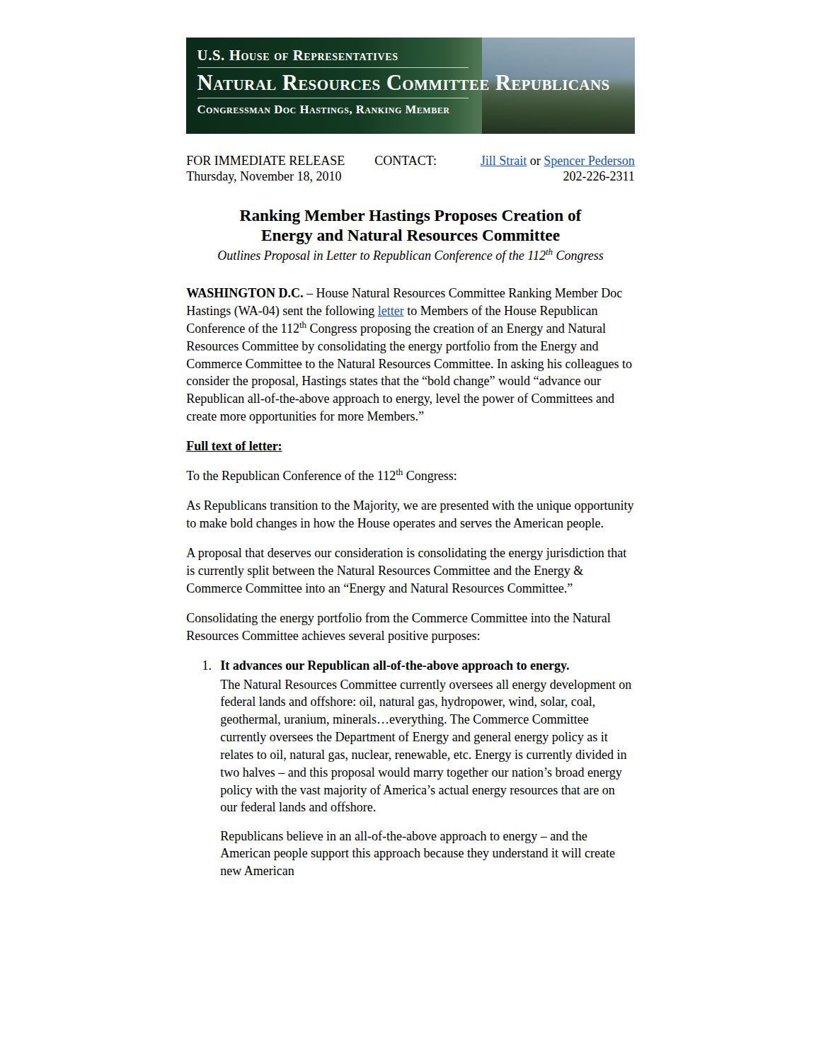U.S. House of Representatives
Natural Resources Committee Republicans
Congressman Doc Hastings, Ranking Member
| FOR IMMEDIATE RELEASE | CONTACT: | Jill Strait or Spencer Pederson |
| Thursday, November 18, 2010 | | 202-226-2311 |
Ranking Member Hastings Proposes Creation of
Energy and Natural Resources Committee
Outlines Proposal in Letter to Republican Conference of the 112th Congress
WASHINGTON D.C. – House Natural Resources Committee Ranking Member Doc Hastings (WA-04) sent the following letter to Members of the House Republican Conference of the 112th Congress proposing the creation of an Energy and Natural Resources Committee by consolidating the energy portfolio from the Energy and Commerce Committee to the Natural Resources Committee. In asking his colleagues to consider the proposal, Hastings states that the “bold change” would “advance our Republican all-of-the-above approach to energy, level the power of Committees and create more opportunities for more Members.”
Full text of letter:
To the Republican Conference of the 112th Congress:
As Republicans transition to the Majority, we are presented with the unique opportunity to make bold changes in how the House operates and serves the American people.
A proposal that deserves our consideration is consolidating the energy jurisdiction that is currently split between the Natural Resources Committee and the Energy & Commerce Committee into an “Energy and Natural Resources Committee.”
Consolidating the energy portfolio from the Commerce Committee into the Natural Resources Committee achieves several positive purposes:
It advances our Republican all-of-the-above approach to energy.
The Natural Resources Committee currently oversees all energy development on federal lands and offshore: oil, natural gas, hydropower, wind, solar, coal, geothermal, uranium, minerals…everything. The Commerce Committee currently oversees the Department of Energy and general energy policy as it relates to oil, natural gas, nuclear, renewable, etc. Energy is currently divided in two halves – and this proposal would marry together our nation’s broad energy policy with the vast majority of America’s actual energy resources that are on our federal lands and offshore.
Republicans believe in an all-of-the-above approach to energy – and the American people support this approach because they understand it will create new American